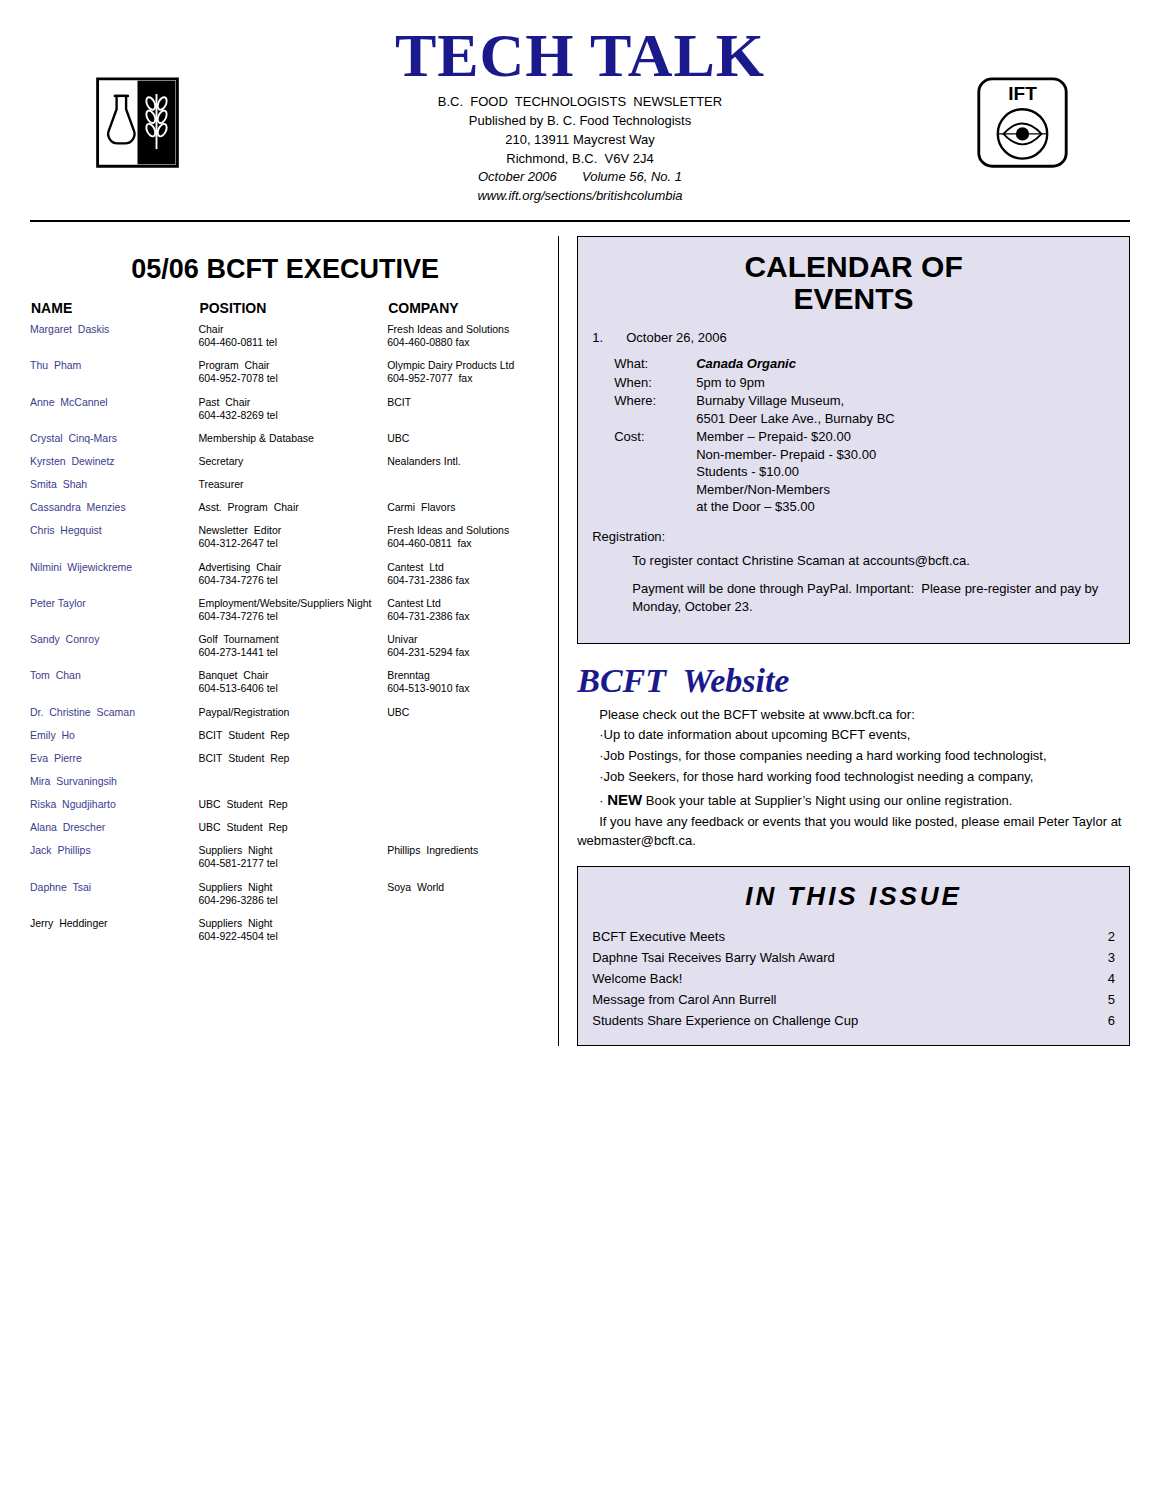TECH TALK
B.C. FOOD TECHNOLOGISTS NEWSLETTER
Published by B. C. Food Technologists
210, 13911 Maycrest Way
Richmond, B.C. V6V 2J4
October 2006 Volume 56, No. 1
www.ift.org/sections/britishcolumbia
IFT
05/06 BCFT EXECUTIVE
| NAME | POSITION | COMPANY |
| --- | --- | --- |
| Margaret Daskis | Chair 604-460-0811 tel | Fresh Ideas and Solutions 604-460-0880 fax |
| Thu Pham | Program Chair 604-952-7078 tel | Olympic Dairy Products Ltd 604-952-7077 fax |
| Anne McCannel | Past Chair 604-432-8269 tel | BCIT |
| Crystal Cinq-Mars | Membership & Database | UBC |
| Kyrsten Dewinetz | Secretary | Nealanders Intl. |
| Smita Shah | Treasurer | |
| Cassandra Menzies | Asst. Program Chair | Carmi Flavors |
| Chris Hegquist | Newsletter Editor 604-312-2647 tel | Fresh Ideas and Solutions 604-460-0811 fax |
| Nilmini Wijewickreme | Advertising Chair 604-734-7276 tel | Cantest Ltd 604-731-2386 fax |
| Peter Taylor | Employment/Website/Suppliers Night 604-734-7276 tel | Cantest Ltd 604-731-2386 fax |
| Sandy Conroy | Golf Tournament 604-273-1441 tel | Univar 604-231-5294 fax |
| Tom Chan | Banquet Chair 604-513-6406 tel | Brenntag 604-513-9010 fax |
| Dr. Christine Scaman | Paypal/Registration | UBC |
| Emily Ho | BCIT Student Rep | |
| Eva Pierre | BCIT Student Rep | |
| Mira Survaningsih | | |
| Riska Ngudjiharto | UBC Student Rep | |
| Alana Drescher | UBC Student Rep | |
| Jack Phillips | Suppliers Night 604-581-2177 tel | Phillips Ingredients |
| Daphne Tsai | Suppliers Night 604-296-3286 tel | Soya World |
| Jerry Heddinger | Suppliers Night 604-922-4504 tel | |
CALENDAR OF
EVENTS
1. October 26, 2006
| What: | Canada Organic |
| When: | 5pm to 9pm |
| Where: | Burnaby Village Museum, 6501 Deer Lake Ave., Burnaby BC |
| Cost: | Member – Prepaid- $20.00 Non-member- Prepaid - $30.00 Students - $10.00 Member/Non-Members at the Door – $35.00 |
Registration:
To register contact Christine Scaman at accounts@bcft.ca.
Payment will be done through PayPal. Important: Please pre-register and pay by Monday, October 23.
BCFT Website
Please check out the BCFT website at www.bcft.ca for:
·Up to date information about upcoming BCFT events,
·Job Postings, for those companies needing a hard working food technologist,
·Job Seekers, for those hard working food technologist needing a company,
· NEW Book your table at Supplier’s Night using our online registration.
If you have any feedback or events that you would like posted, please email Peter Taylor at webmaster@bcft.ca.
IN THIS ISSUE
| BCFT Executive Meets | 2 |
| Daphne Tsai Receives Barry Walsh Award | 3 |
| Welcome Back! | 4 |
| Message from Carol Ann Burrell | 5 |
| Students Share Experience on Challenge Cup | 6 |